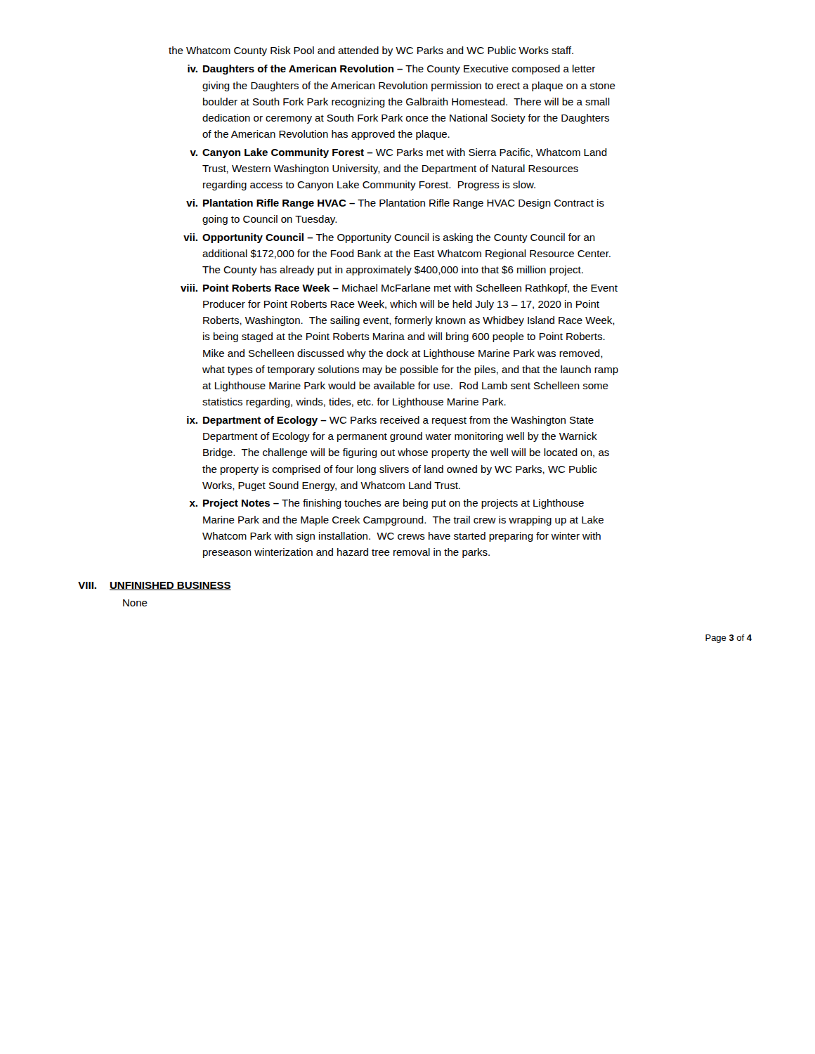the Whatcom County Risk Pool and attended by WC Parks and WC Public Works staff.
iv. Daughters of the American Revolution – The County Executive composed a letter giving the Daughters of the American Revolution permission to erect a plaque on a stone boulder at South Fork Park recognizing the Galbraith Homestead. There will be a small dedication or ceremony at South Fork Park once the National Society for the Daughters of the American Revolution has approved the plaque.
v. Canyon Lake Community Forest – WC Parks met with Sierra Pacific, Whatcom Land Trust, Western Washington University, and the Department of Natural Resources regarding access to Canyon Lake Community Forest. Progress is slow.
vi. Plantation Rifle Range HVAC – The Plantation Rifle Range HVAC Design Contract is going to Council on Tuesday.
vii. Opportunity Council – The Opportunity Council is asking the County Council for an additional $172,000 for the Food Bank at the East Whatcom Regional Resource Center. The County has already put in approximately $400,000 into that $6 million project.
viii. Point Roberts Race Week – Michael McFarlane met with Schelleen Rathkopf, the Event Producer for Point Roberts Race Week, which will be held July 13 – 17, 2020 in Point Roberts, Washington. The sailing event, formerly known as Whidbey Island Race Week, is being staged at the Point Roberts Marina and will bring 600 people to Point Roberts. Mike and Schelleen discussed why the dock at Lighthouse Marine Park was removed, what types of temporary solutions may be possible for the piles, and that the launch ramp at Lighthouse Marine Park would be available for use. Rod Lamb sent Schelleen some statistics regarding, winds, tides, etc. for Lighthouse Marine Park.
ix. Department of Ecology – WC Parks received a request from the Washington State Department of Ecology for a permanent ground water monitoring well by the Warnick Bridge. The challenge will be figuring out whose property the well will be located on, as the property is comprised of four long slivers of land owned by WC Parks, WC Public Works, Puget Sound Energy, and Whatcom Land Trust.
x. Project Notes – The finishing touches are being put on the projects at Lighthouse Marine Park and the Maple Creek Campground. The trail crew is wrapping up at Lake Whatcom Park with sign installation. WC crews have started preparing for winter with preseason winterization and hazard tree removal in the parks.
VIII. UNFINISHED BUSINESS
None
Page 3 of 4